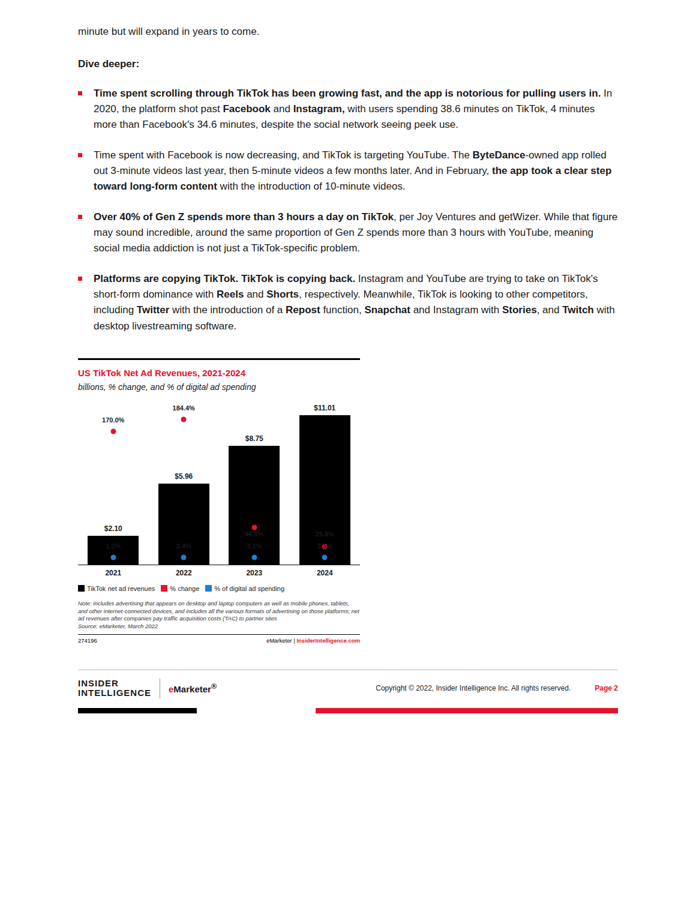minute but will expand in years to come.
Dive deeper:
Time spent scrolling through TikTok has been growing fast, and the app is notorious for pulling users in. In 2020, the platform shot past Facebook and Instagram, with users spending 38.6 minutes on TikTok, 4 minutes more than Facebook's 34.6 minutes, despite the social network seeing peek use.
Time spent with Facebook is now decreasing, and TikTok is targeting YouTube. The ByteDance-owned app rolled out 3-minute videos last year, then 5-minute videos a few months later. And in February, the app took a clear step toward long-form content with the introduction of 10-minute videos.
Over 40% of Gen Z spends more than 3 hours a day on TikTok, per Joy Ventures and getWizer. While that figure may sound incredible, around the same proportion of Gen Z spends more than 3 hours with YouTube, meaning social media addiction is not just a TikTok-specific problem.
Platforms are copying TikTok. TikTok is copying back. Instagram and YouTube are trying to take on TikTok's short-form dominance with Reels and Shorts, respectively. Meanwhile, TikTok is looking to other competitors, including Twitter with the introduction of a Repost function, Snapchat and Instagram with Stories, and Twitch with desktop livestreaming software.
US TikTok Net Ad Revenues, 2021-2024
billions, % change, and % of digital ad spending
170.0%
1.0%
$2.10
184.4%
2.4%
$5.96
46.8%
3.1%
$8.75
25.8%
3.5%
$11.01
2021202220232024
TikTok net ad revenues % change % of digital ad spending
Note: includes advertising that appears on desktop and laptop computers as well as mobile phones, tablets, and other internet-connected devices, and includes all the various formats of advertising on those platforms; net ad revenues after companies pay traffic acquisition costs (TAC) to partner sites
Source: eMarketer, March 2022
274196 eMarketer | InsiderIntelligence.com
INSIDER INTELLIGENCE
e Marketer®
Copyright © 2022, Insider Intelligence Inc. All rights reserved.
Page 2